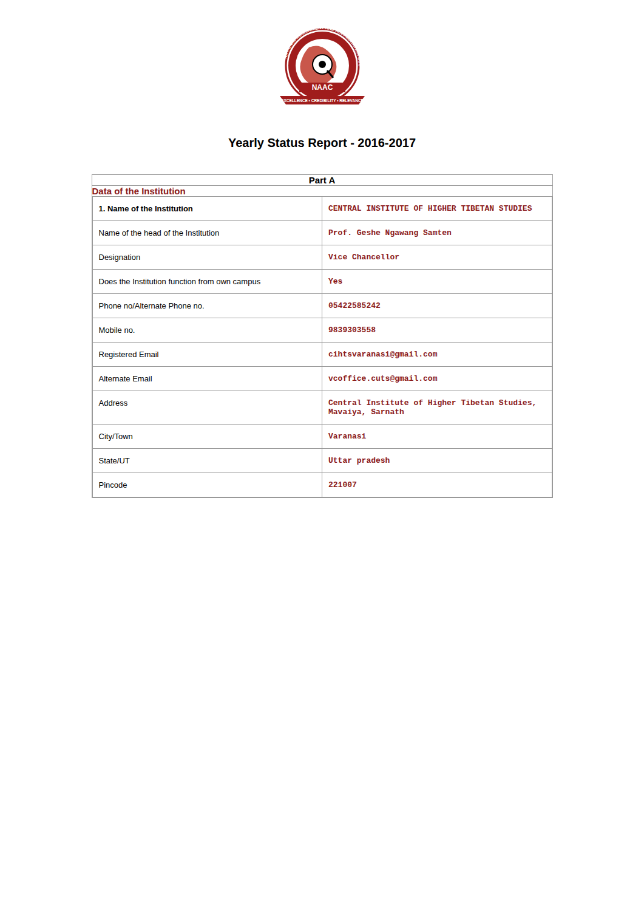NAAC NATIONAL ASSESSMENT AND ACCREDITATION COUNCIL EXCELLENCE • CREDIBILITY • RELEVANCE
Yearly Status Report - 2016-2017
| Part A |
| Data of the Institution |
| / 1. Name of the Institution / CENTRAL INSTITUTE OF HIGHER TIBETAN STUDIES / / Name of the head of the Institution / Prof. Geshe Ngawang Samten / / Designation / Vice Chancellor / / Does the Institution function from own campus / Yes / / Phone no/Alternate Phone no. / 05422585242 / / Mobile no. / 9839303558 / / Registered Email / cihtsvaranasi@gmail.com / / Alternate Email / vcoffice.cuts@gmail.com / / Address / Central Institute of Higher Tibetan Studies, Mavaiya, Sarnath / / City/Town / Varanasi / / State/UT / Uttar pradesh / / Pincode / 221007 / |